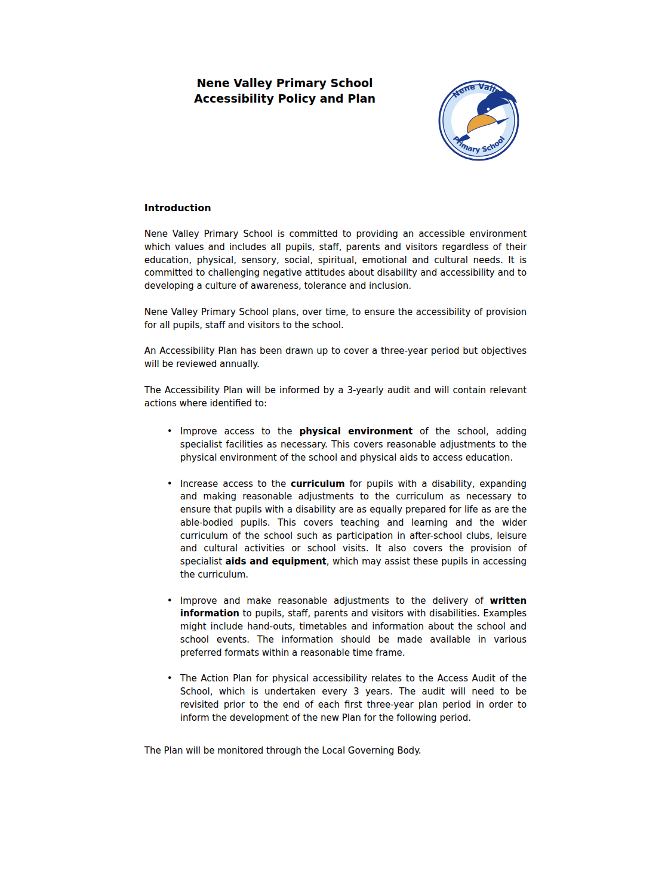Nene Valley Primary School
Nene Valley Primary School
Accessibility Policy and Plan
Introduction
Nene Valley Primary School is committed to providing an accessible environment which values and includes all pupils, staff, parents and visitors regardless of their education, physical, sensory, social, spiritual, emotional and cultural needs. It is committed to challenging negative attitudes about disability and accessibility and to developing a culture of awareness, tolerance and inclusion.
Nene Valley Primary School plans, over time, to ensure the accessibility of provision for all pupils, staff and visitors to the school.
An Accessibility Plan has been drawn up to cover a three-year period but objectives will be reviewed annually.
The Accessibility Plan will be informed by a 3-yearly audit and will contain relevant actions where identified to:
Improve access to the physical environment of the school, adding specialist facilities as necessary. This covers reasonable adjustments to the physical environment of the school and physical aids to access education.
Increase access to the curriculum for pupils with a disability, expanding and making reasonable adjustments to the curriculum as necessary to ensure that pupils with a disability are as equally prepared for life as are the able-bodied pupils. This covers teaching and learning and the wider curriculum of the school such as participation in after-school clubs, leisure and cultural activities or school visits. It also covers the provision of specialist aids and equipment, which may assist these pupils in accessing the curriculum.
Improve and make reasonable adjustments to the delivery of written information to pupils, staff, parents and visitors with disabilities. Examples might include hand-outs, timetables and information about the school and school events. The information should be made available in various preferred formats within a reasonable time frame.
The Action Plan for physical accessibility relates to the Access Audit of the School, which is undertaken every 3 years. The audit will need to be revisited prior to the end of each first three-year plan period in order to inform the development of the new Plan for the following period.
The Plan will be monitored through the Local Governing Body.